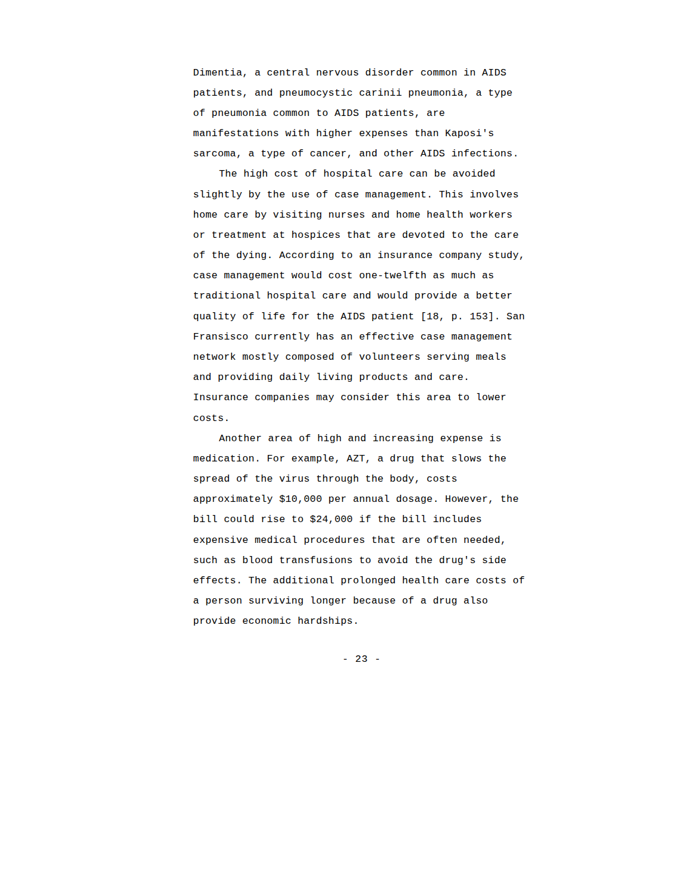Dimentia, a central nervous disorder common in AIDS patients, and pneumocystic carinii pneumonia, a type of pneumonia common to AIDS patients, are manifestations with higher expenses than Kaposi's sarcoma, a type of cancer, and other AIDS infections.
The high cost of hospital care can be avoided slightly by the use of case management. This involves home care by visiting nurses and home health workers or treatment at hospices that are devoted to the care of the dying. According to an insurance company study, case management would cost one-twelfth as much as traditional hospital care and would provide a better quality of life for the AIDS patient [18, p. 153]. San Fransisco currently has an effective case management network mostly composed of volunteers serving meals and providing daily living products and care. Insurance companies may consider this area to lower costs.
Another area of high and increasing expense is medication. For example, AZT, a drug that slows the spread of the virus through the body, costs approximately $10,000 per annual dosage. However, the bill could rise to $24,000 if the bill includes expensive medical procedures that are often needed, such as blood transfusions to avoid the drug's side effects. The additional prolonged health care costs of a person surviving longer because of a drug also provide economic hardships.
- 23 -